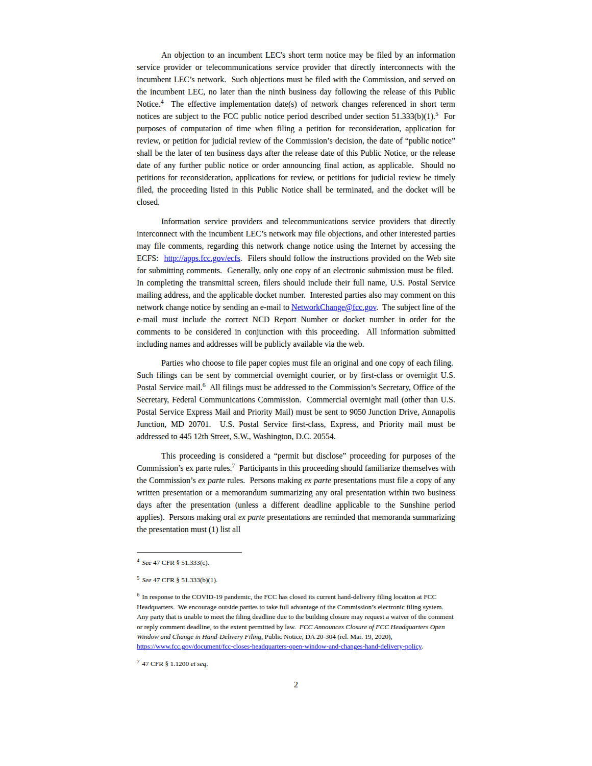An objection to an incumbent LEC's short term notice may be filed by an information service provider or telecommunications service provider that directly interconnects with the incumbent LEC’s network. Such objections must be filed with the Commission, and served on the incumbent LEC, no later than the ninth business day following the release of this Public Notice.4 The effective implementation date(s) of network changes referenced in short term notices are subject to the FCC public notice period described under section 51.333(b)(1).5 For purposes of computation of time when filing a petition for reconsideration, application for review, or petition for judicial review of the Commission’s decision, the date of “public notice” shall be the later of ten business days after the release date of this Public Notice, or the release date of any further public notice or order announcing final action, as applicable. Should no petitions for reconsideration, applications for review, or petitions for judicial review be timely filed, the proceeding listed in this Public Notice shall be terminated, and the docket will be closed.
Information service providers and telecommunications service providers that directly interconnect with the incumbent LEC’s network may file objections, and other interested parties may file comments, regarding this network change notice using the Internet by accessing the ECFS: http://apps.fcc.gov/ecfs. Filers should follow the instructions provided on the Web site for submitting comments. Generally, only one copy of an electronic submission must be filed. In completing the transmittal screen, filers should include their full name, U.S. Postal Service mailing address, and the applicable docket number. Interested parties also may comment on this network change notice by sending an e-mail to NetworkChange@fcc.gov. The subject line of the e-mail must include the correct NCD Report Number or docket number in order for the comments to be considered in conjunction with this proceeding. All information submitted including names and addresses will be publicly available via the web.
Parties who choose to file paper copies must file an original and one copy of each filing. Such filings can be sent by commercial overnight courier, or by first-class or overnight U.S. Postal Service mail.6 All filings must be addressed to the Commission’s Secretary, Office of the Secretary, Federal Communications Commission. Commercial overnight mail (other than U.S. Postal Service Express Mail and Priority Mail) must be sent to 9050 Junction Drive, Annapolis Junction, MD 20701. U.S. Postal Service first-class, Express, and Priority mail must be addressed to 445 12th Street, S.W., Washington, D.C. 20554.
This proceeding is considered a “permit but disclose” proceeding for purposes of the Commission’s ex parte rules.7 Participants in this proceeding should familiarize themselves with the Commission’s ex parte rules. Persons making ex parte presentations must file a copy of any written presentation or a memorandum summarizing any oral presentation within two business days after the presentation (unless a different deadline applicable to the Sunshine period applies). Persons making oral ex parte presentations are reminded that memoranda summarizing the presentation must (1) list all
4 See 47 CFR § 51.333(c).
5 See 47 CFR § 51.333(b)(1).
6 In response to the COVID-19 pandemic, the FCC has closed its current hand-delivery filing location at FCC Headquarters. We encourage outside parties to take full advantage of the Commission’s electronic filing system. Any party that is unable to meet the filing deadline due to the building closure may request a waiver of the comment or reply comment deadline, to the extent permitted by law. FCC Announces Closure of FCC Headquarters Open Window and Change in Hand-Delivery Filing, Public Notice, DA 20-304 (rel. Mar. 19, 2020), https://www.fcc.gov/document/fcc-closes-headquarters-open-window-and-changes-hand-delivery-policy.
7 47 CFR § 1.1200 et seq.
2